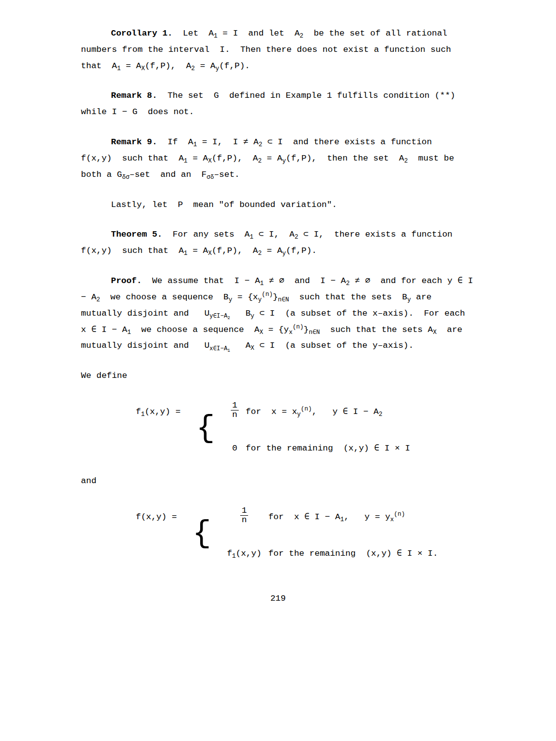Corollary 1. Let A1 = I and let A2 be the set of all rational numbers from the interval I. Then there does not exist a function such that A1 = AX(f,P), A2 = Ay(f,P).
Remark 8. The set G defined in Example 1 fulfills condition (**) while I − G does not.
Remark 9. If A1 = I, I ≠ A2 ⊂ I and there exists a function f(x,y) such that A1 = AX(f,P), A2 = Ay(f,P), then the set A2 must be both a Gδσ–set and an Fσδ–set.
Lastly, let P mean "of bounded variation".
Theorem 5. For any sets A1 ⊂ I, A2 ⊂ I, there exists a function f(x,y) such that A1 = AX(f,P), A2 = Ay(f,P).
Proof. We assume that I − A1 ≠ ∅ and I − A2 ≠ ∅ and for each y ∈ I − A2 we choose a sequence By = {xy(n)}n∈N such that the sets By are mutually disjoint and Uy∈I−A2 By ⊂ I (a subset of the x–axis). For each x ∈ I − A1 we choose a sequence AX = {yx(n)}n∈N such that the sets AX are mutually disjoint and Ux∈I−A1 AX ⊂ I (a subset of the y–axis).
We define
| f 1 (x,y) = | { | 1 n | for x = x y (n) , y ∈ I − A 2 |
| | 0 | for the remaining (x,y) ∈ I × I |
and
| f(x,y) = | { | 1 n | for x ∈ I − A 1 , y = y x (n) |
| | f 1 (x,y) | for the remaining (x,y) ∈ I × I. |
219